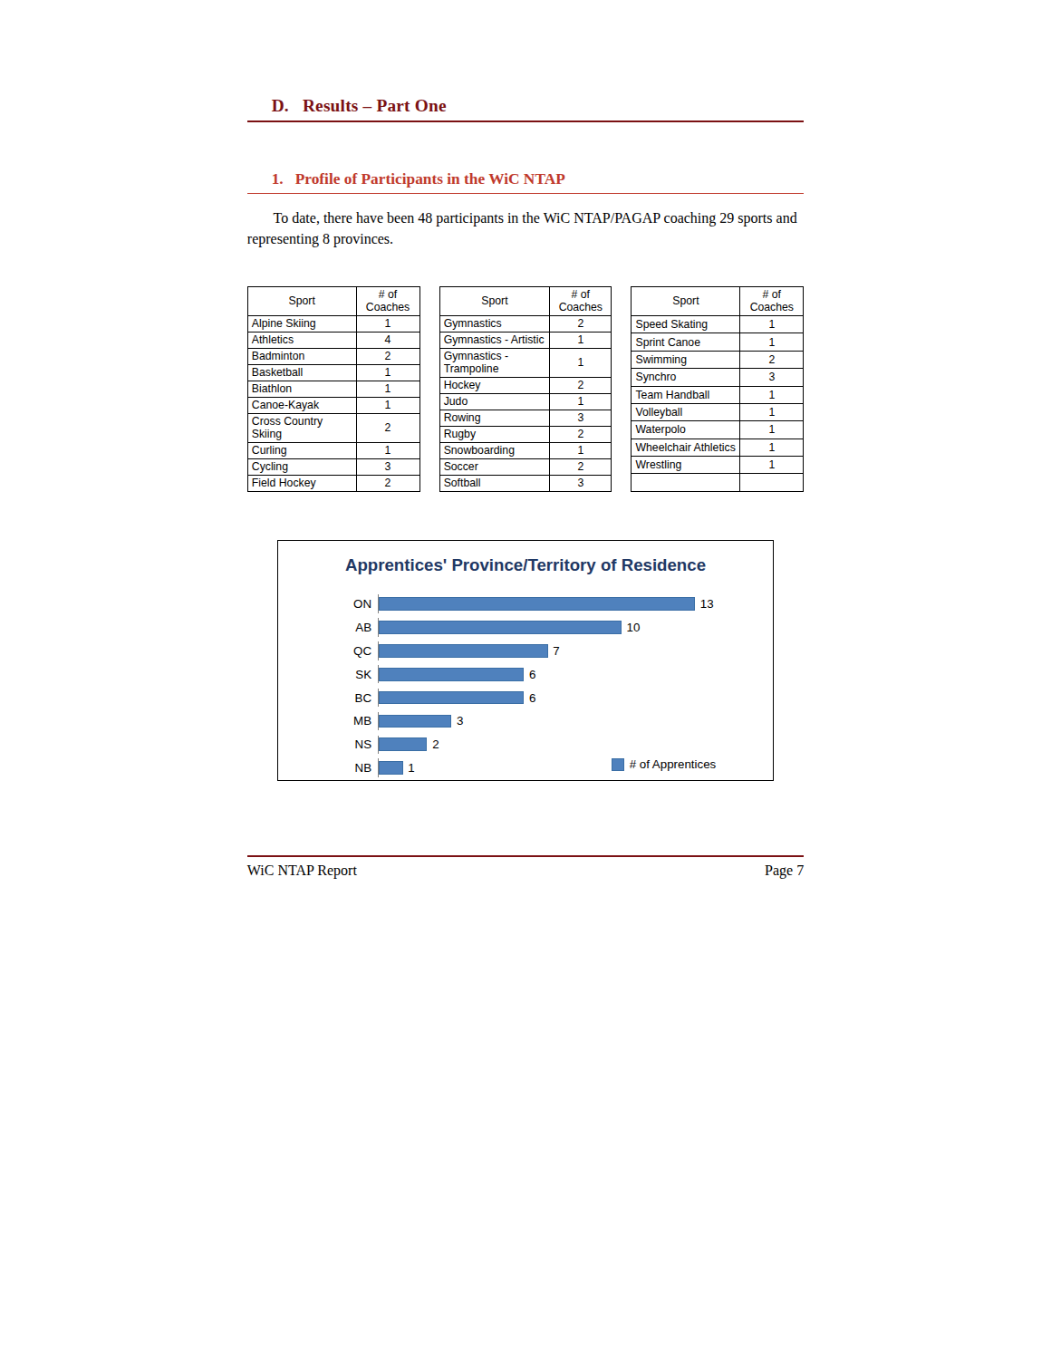D. Results – Part One
1. Profile of Participants in the WiC NTAP
To date, there have been 48 participants in the WiC NTAP/PAGAP coaching 29 sports and representing 8 provinces.
| Sport | # of Coaches |
| --- | --- |
| Alpine Skiing | 1 |
| Athletics | 4 |
| Badminton | 2 |
| Basketball | 1 |
| Biathlon | 1 |
| Canoe-Kayak | 1 |
| Cross Country Skiing | 2 |
| Curling | 1 |
| Cycling | 3 |
| Field Hockey | 2 |
| Sport | # of Coaches |
| --- | --- |
| Gymnastics | 2 |
| Gymnastics - Artistic | 1 |
| Gymnastics - Trampoline | 1 |
| Hockey | 2 |
| Judo | 1 |
| Rowing | 3 |
| Rugby | 2 |
| Snowboarding | 1 |
| Soccer | 2 |
| Softball | 3 |
| Sport | # of Coaches |
| --- | --- |
| Speed Skating | 1 |
| Sprint Canoe | 1 |
| Swimming | 2 |
| Synchro | 3 |
| Team Handball | 1 |
| Volleyball | 1 |
| Waterpolo | 1 |
| Wheelchair Athletics | 1 |
| Wrestling | 1 |
Apprentices' Province/Territory of Residence
ON
13
AB
10
QC
7
SK
6
BC
6
MB
3
NS
2
NB
1
# of Apprentices
WiC NTAP Report Page 7